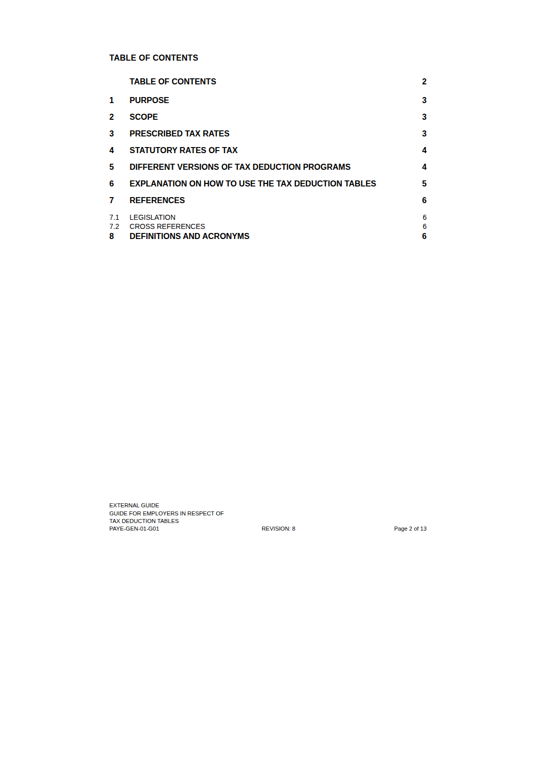TABLE OF CONTENTS
| | TABLE OF CONTENTS | 2 |
| 1 | PURPOSE | 3 |
| 2 | SCOPE | 3 |
| 3 | PRESCRIBED TAX RATES | 3 |
| 4 | STATUTORY RATES OF TAX | 4 |
| 5 | DIFFERENT VERSIONS OF TAX DEDUCTION PROGRAMS | 4 |
| 6 | EXPLANATION ON HOW TO USE THE TAX DEDUCTION TABLES | 5 |
| 7 | REFERENCES | 6 |
| 7.1 | LEGISLATION | 6 |
| 7.2 | CROSS REFERENCES | 6 |
| 8 | DEFINITIONS AND ACRONYMS | 6 |
EXTERNAL GUIDE
GUIDE FOR EMPLOYERS IN RESPECT OF
TAX DEDUCTION TABLES
PAYE-GEN-01-G01
REVISION: 8
Page 2 of 13